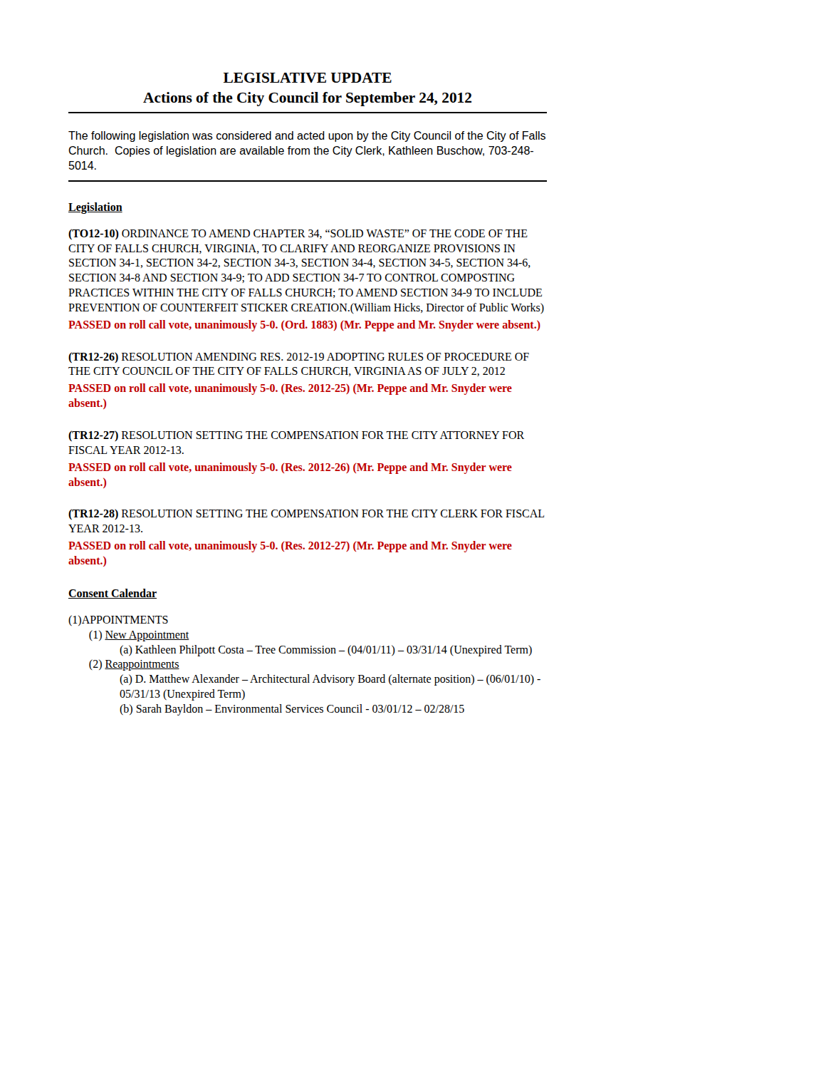LEGISLATIVE UPDATEActions of the City Council for September 24, 2012
The following legislation was considered and acted upon by the City Council of the City of Falls Church. Copies of legislation are available from the City Clerk, Kathleen Buschow, 703-248-5014.
Legislation
(TO12-10) ORDINANCE TO AMEND CHAPTER 34, “SOLID WASTE” OF THE CODE OF THE CITY OF FALLS CHURCH, VIRGINIA, TO CLARIFY AND REORGANIZE PROVISIONS IN SECTION 34-1, SECTION 34-2, SECTION 34-3, SECTION 34-4, SECTION 34-5, SECTION 34-6, SECTION 34-8 AND SECTION 34-9; TO ADD SECTION 34-7 TO CONTROL COMPOSTING PRACTICES WITHIN THE CITY OF FALLS CHURCH; TO AMEND SECTION 34-9 TO INCLUDE PREVENTION OF COUNTERFEIT STICKER CREATION.(William Hicks, Director of Public Works)
PASSED on roll call vote, unanimously 5-0. (Ord. 1883) (Mr. Peppe and Mr. Snyder were absent.)
(TR12-26) RESOLUTION AMENDING RES. 2012-19 ADOPTING RULES OF PROCEDURE OF THE CITY COUNCIL OF THE CITY OF FALLS CHURCH, VIRGINIA AS OF JULY 2, 2012
PASSED on roll call vote, unanimously 5-0. (Res. 2012-25) (Mr. Peppe and Mr. Snyder were absent.)
(TR12-27) RESOLUTION SETTING THE COMPENSATION FOR THE CITY ATTORNEY FOR FISCAL YEAR 2012-13.
PASSED on roll call vote, unanimously 5-0. (Res. 2012-26) (Mr. Peppe and Mr. Snyder were absent.)
(TR12-28) RESOLUTION SETTING THE COMPENSATION FOR THE CITY CLERK FOR FISCAL YEAR 2012-13.
PASSED on roll call vote, unanimously 5-0. (Res. 2012-27) (Mr. Peppe and Mr. Snyder were absent.)
Consent Calendar
(1)APPOINTMENTS
(1) New Appointment
(a) Kathleen Philpott Costa – Tree Commission – (04/01/11) – 03/31/14 (Unexpired Term)
(2) Reappointments
(a) D. Matthew Alexander – Architectural Advisory Board (alternate position) – (06/01/10) - 05/31/13 (Unexpired Term)
(b) Sarah Bayldon – Environmental Services Council - 03/01/12 – 02/28/15